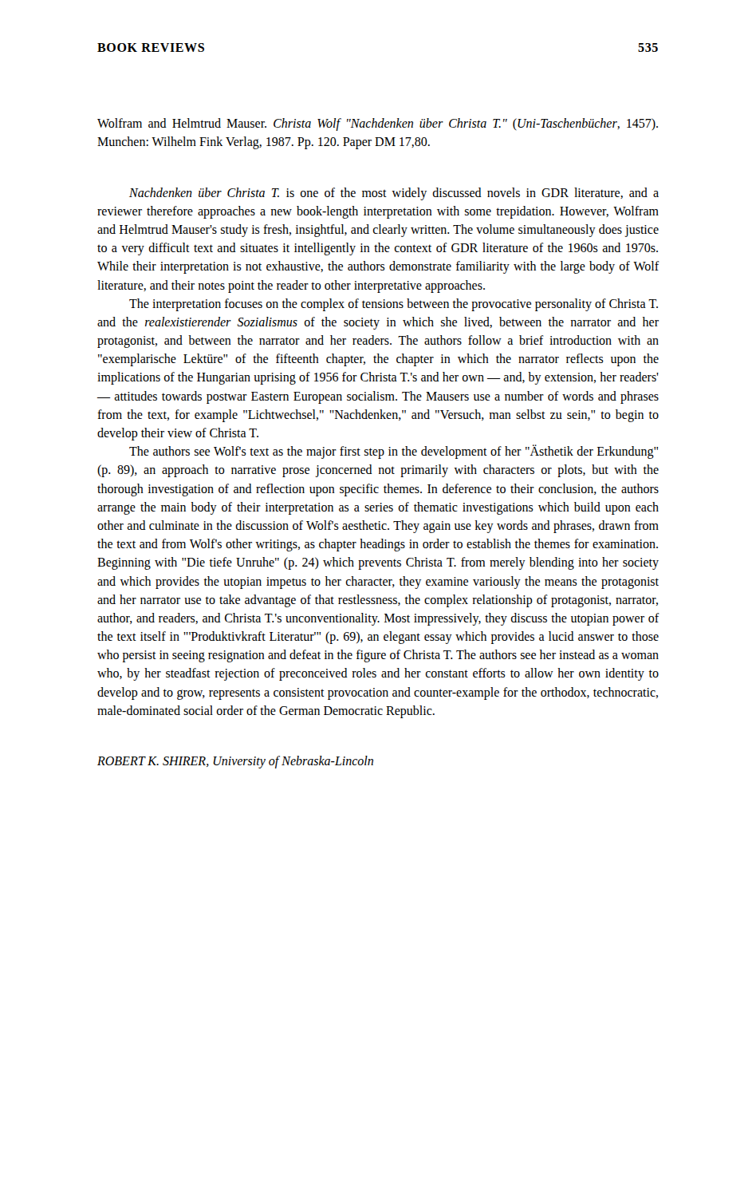Book Reviews 535
Wolfram and Helmtrud Mauser. Christa Wolf "Nachdenken über Christa T." (Uni-Taschenbücher, 1457). Munchen: Wilhelm Fink Verlag, 1987. Pp. 120. Paper DM 17,80.
Nachdenken über Christa T. is one of the most widely discussed novels in GDR literature, and a reviewer therefore approaches a new book-length interpretation with some trepidation. However, Wolfram and Helmtrud Mauser's study is fresh, insightful, and clearly written. The volume simultaneously does justice to a very difficult text and situates it intelligently in the context of GDR literature of the 1960s and 1970s. While their interpretation is not exhaustive, the authors demonstrate familiarity with the large body of Wolf literature, and their notes point the reader to other interpretative approaches.
The interpretation focuses on the complex of tensions between the provocative personality of Christa T. and the realexistierender Sozialismus of the society in which she lived, between the narrator and her protagonist, and between the narrator and her readers. The authors follow a brief introduction with an "exemplarische Lektüre" of the fifteenth chapter, the chapter in which the narrator reflects upon the implications of the Hungarian uprising of 1956 for Christa T.'s and her own — and, by extension, her readers' — attitudes towards postwar Eastern European socialism. The Mausers use a number of words and phrases from the text, for example "Lichtwechsel," "Nachdenken," and "Versuch, man selbst zu sein," to begin to develop their view of Christa T.
The authors see Wolf's text as the major first step in the development of her "Ästhetik der Erkundung" (p. 89), an approach to narrative prose jconcerned not primarily with characters or plots, but with the thorough investigation of and reflection upon specific themes. In deference to their conclusion, the authors arrange the main body of their interpretation as a series of thematic investigations which build upon each other and culminate in the discussion of Wolf's aesthetic. They again use key words and phrases, drawn from the text and from Wolf's other writings, as chapter headings in order to establish the themes for examination. Beginning with "Die tiefe Unruhe" (p. 24) which prevents Christa T. from merely blending into her society and which provides the utopian impetus to her character, they examine variously the means the protagonist and her narrator use to take advantage of that restlessness, the complex relationship of protagonist, narrator, author, and readers, and Christa T.'s unconventionality. Most impressively, they discuss the utopian power of the text itself in "'Produktivkraft Literatur'" (p. 69), an elegant essay which provides a lucid answer to those who persist in seeing resignation and defeat in the figure of Christa T. The authors see her instead as a woman who, by her steadfast rejection of preconceived roles and her constant efforts to allow her own identity to develop and to grow, represents a consistent provocation and counter-example for the orthodox, technocratic, male-dominated social order of the German Democratic Republic.
ROBERT K. SHIRER, University of Nebraska-Lincoln